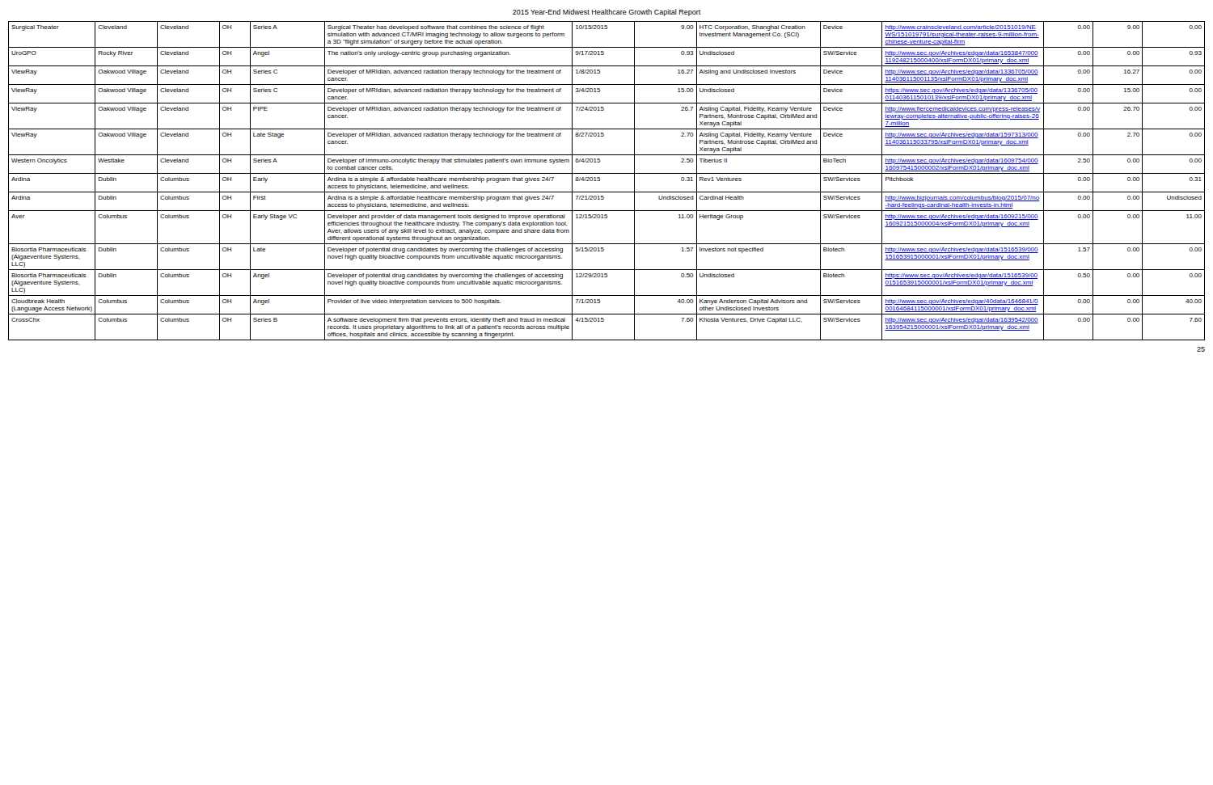2015 Year-End Midwest Healthcare Growth Capital Report
| Surgical Theater | Cleveland | Cleveland | OH | Series A | Surgical Theater has developed software that combines the science of flight simulation with advanced CT/MRI imaging technology to allow surgeons to perform a 3D "flight simulation" of surgery before the actual operation. | 10/15/2015 | 9.00 | HTC Corporation, Shanghai Creation Investment Management Co. (SCI) | Device | http://www.crainscleveland.com/article/20151019/NEWS/151019791/surgical-theater-raises-9-million-from-chinese-venture-capital-firm | 0.00 | 9.00 | 0.00 |
| UroGPO | Rocky River | Cleveland | OH | Angel | The nation's only urology-centric group purchasing organization. | 9/17/2015 | 0.93 | Undisclosed | SW/Service | http://www.sec.gov/Archives/edgar/data/1653847/000119248215000400/xslFormDX01/primary_doc.xml | 0.00 | 0.00 | 0.93 |
| ViewRay | Oakwood Village | Cleveland | OH | Series C | Developer of MRIdian, advanced radiation therapy technology for the treatment of cancer. | 1/8/2015 | 16.27 | Aisling and Undisclosed Investors | Device | http://www.sec.gov/Archives/edgar/data/1336705/000114036115001135/xslFormDX01/primary_doc.xml | 0.00 | 16.27 | 0.00 |
| ViewRay | Oakwood Village | Cleveland | OH | Series C | Developer of MRIdian, advanced radiation therapy technology for the treatment of cancer. | 3/4/2015 | 15.00 | Undisclosed | Device | https://www.sec.gov/Archives/edgar/data/1336705/000114036115010139/xslFormDX01/primary_doc.xml | 0.00 | 15.00 | 0.00 |
| ViewRay | Oakwood Village | Cleveland | OH | PIPE | Developer of MRIdian, advanced radiation therapy technology for the treatment of cancer. | 7/24/2015 | 26.7 | Aisling Capital, Fidelity, Kearny Venture Partners, Montrose Capital, OrbiMed and Xeraya Capital | Device | http://www.fiercemedicaldevices.com/press-releases/viewray-completes-alternative-public-offering-raises-267-million | 0.00 | 26.70 | 0.00 |
| ViewRay | Oakwood Village | Cleveland | OH | Late Stage | Developer of MRIdian, advanced radiation therapy technology for the treatment of cancer. | 8/27/2015 | 2.70 | Aisling Capital, Fidelity, Kearny Venture Partners, Montrose Capital, OrbiMed and Xeraya Capital | Device | http://www.sec.gov/Archives/edgar/data/1597313/000114036115033795/xslFormDX01/primary_doc.xml | 0.00 | 2.70 | 0.00 |
| Western Oncolytics | Westlake | Cleveland | OH | Series A | Developer of immuno-oncolytic therapy that stimulates patient's own immune system to combat cancer cells. | 6/4/2015 | 2.50 | Tiberius II | BioTech | http://www.sec.gov/Archives/edgar/data/1609754/000160975415000002/xslFormDX01/primary_doc.xml | 2.50 | 0.00 | 0.00 |
| Ardina | Dublin | Columbus | OH | Early | Ardina is a simple & affordable healthcare membership program that gives 24/7 access to physicians, telemedicine, and wellness. | 8/4/2015 | 0.31 | Rev1 Ventures | SW/Services | Pitchbook | 0.00 | 0.00 | 0.31 |
| Ardina | Dublin | Columbus | OH | First | Ardina is a simple & affordable healthcare membership program that gives 24/7 access to physicians, telemedicine, and wellness. | 7/21/2015 | Undisclosed | Cardinal Health | SW/Services | http://www.bizjournals.com/columbus/blog/2015/07/no-hard-feelings-cardinal-health-invests-in.html | 0.00 | 0.00 | Undisclosed |
| Aver | Columbus | Columbus | OH | Early Stage VC | Developer and provider of data management tools designed to improve operational efficiencies throughout the healthcare industry. The company's data exploration tool, Aver, allows users of any skill level to extract, analyze, compare and share data from different operational systems throughout an organization. | 12/15/2015 | 11.00 | Heritage Group | SW/Services | http://www.sec.gov/Archives/edgar/data/1609215/000160921515000004/xslFormDX01/primary_doc.xml | 0.00 | 0.00 | 11.00 |
| Biosortia Pharmaceuticals (Algaeventure Systems, LLC) | Dublin | Columbus | OH | Late | Developer of potential drug candidates by overcoming the challenges of accessing novel high quality bioactive compounds from uncultivable aquatic microorganisms. | 5/15/2015 | 1.57 | Investors not specified | Biotech | http://www.sec.gov/Archives/edgar/data/1516539/000151653915000001/xslFormDX01/primary_doc.xml | 1.57 | 0.00 | 0.00 |
| Biosortia Pharmaceuticals (Algaeventure Systems, LLC) | Dublin | Columbus | OH | Angel | Developer of potential drug candidates by overcoming the challenges of accessing novel high quality bioactive compounds from uncultivable aquatic microorganisms. | 12/29/2015 | 0.50 | Undisclosed | Biotech | https://www.sec.gov/Archives/edgar/data/1516539/000151653915000001/xslFormDX01/primary_doc.xml | 0.50 | 0.00 | 0.00 |
| Cloudbreak Health (Language Access Network) | Columbus | Columbus | OH | Angel | Provider of live video interpretation services to 500 hospitals. | 7/1/2015 | 40.00 | Kanye Anderson Capital Advisors and other Undisclosed Investors | SW/Services | http://www.sec.gov/Archives/edgar/40data/1646841/000164684115000001/xslFormDX01/primary_doc.xml | 0.00 | 0.00 | 40.00 |
| CrossChx | Columbus | Columbus | OH | Series B | A software development firm that prevents errors, identify theft and fraud in medical records. It uses proprietary algorithms to link all of a patient's records across multiple offices, hospitals and clinics, accessible by scanning a fingerprint. | 4/15/2015 | 7.60 | Khosla Ventures, Drive Capital LLC, | SW/Services | http://www.sec.gov/Archives/edgar/data/1639542/000163954215000001/xslFormDX01/primary_doc.xml | 0.00 | 0.00 | 7.60 |
25